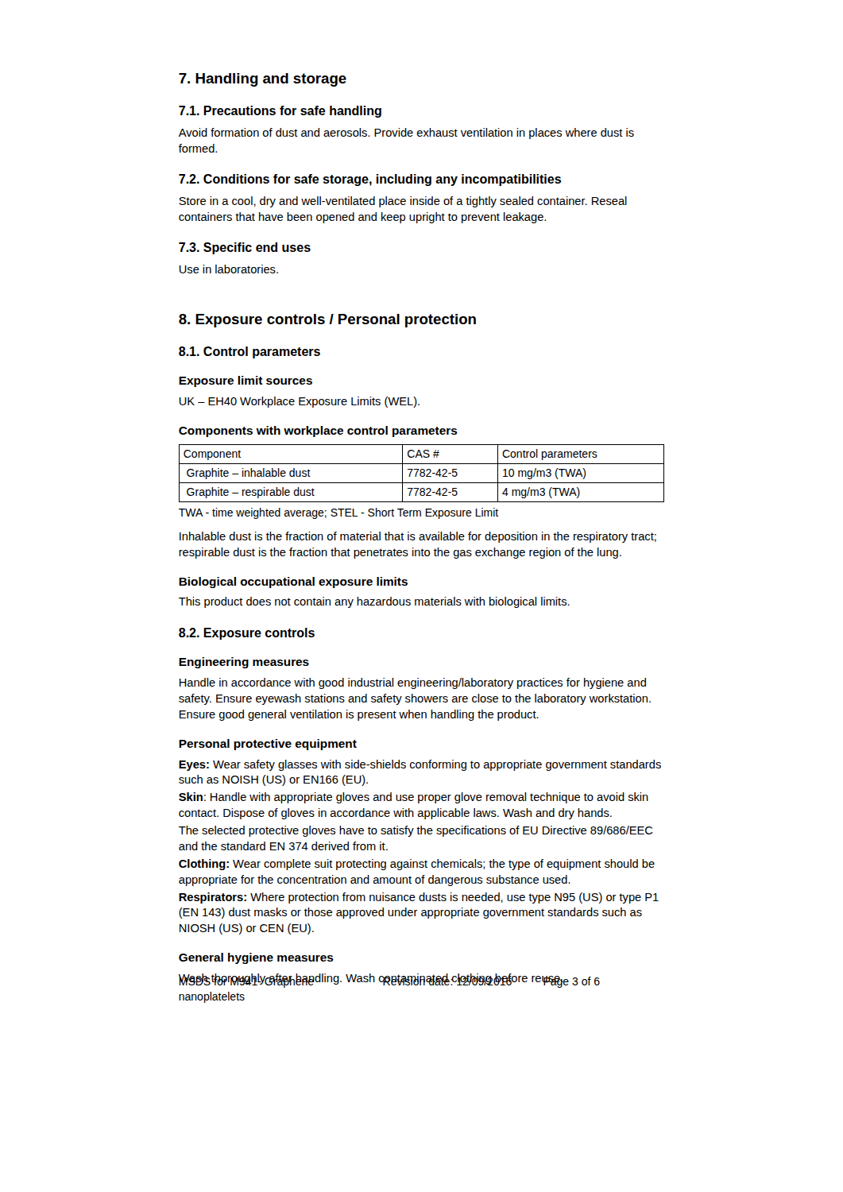7. Handling and storage
7.1. Precautions for safe handling
Avoid formation of dust and aerosols. Provide exhaust ventilation in places where dust is formed.
7.2. Conditions for safe storage, including any incompatibilities
Store in a cool, dry and well-ventilated place inside of a tightly sealed container. Reseal containers that have been opened and keep upright to prevent leakage.
7.3. Specific end uses
Use in laboratories.
8. Exposure controls / Personal protection
8.1. Control parameters
Exposure limit sources
UK – EH40 Workplace Exposure Limits (WEL).
Components with workplace control parameters
| Component | CAS # | Control parameters |
| Graphite – inhalable dust | 7782-42-5 | 10 mg/m3 (TWA) |
| Graphite – respirable dust | 7782-42-5 | 4 mg/m3 (TWA) |
TWA - time weighted average; STEL - Short Term Exposure Limit
Inhalable dust is the fraction of material that is available for deposition in the respiratory tract; respirable dust is the fraction that penetrates into the gas exchange region of the lung.
Biological occupational exposure limits
This product does not contain any hazardous materials with biological limits.
8.2. Exposure controls
Engineering measures
Handle in accordance with good industrial engineering/laboratory practices for hygiene and safety. Ensure eyewash stations and safety showers are close to the laboratory workstation. Ensure good general ventilation is present when handling the product.
Personal protective equipment
Eyes: Wear safety glasses with side-shields conforming to appropriate government standards such as NOISH (US) or EN166 (EU).
Skin: Handle with appropriate gloves and use proper glove removal technique to avoid skin contact. Dispose of gloves in accordance with applicable laws. Wash and dry hands.
The selected protective gloves have to satisfy the specifications of EU Directive 89/686/EEC and the standard EN 374 derived from it.
Clothing: Wear complete suit protecting against chemicals; the type of equipment should be appropriate for the concentration and amount of dangerous substance used.
Respirators: Where protection from nuisance dusts is needed, use type N95 (US) or type P1 (EN 143) dust masks or those approved under appropriate government standards such as NIOSH (US) or CEN (EU).
General hygiene measures
Wash thoroughly after handling. Wash contaminated clothing before reuse.
MSDS for M941- Graphene nanoplatelets Revision date: 12/09/2016 Page 3 of 6